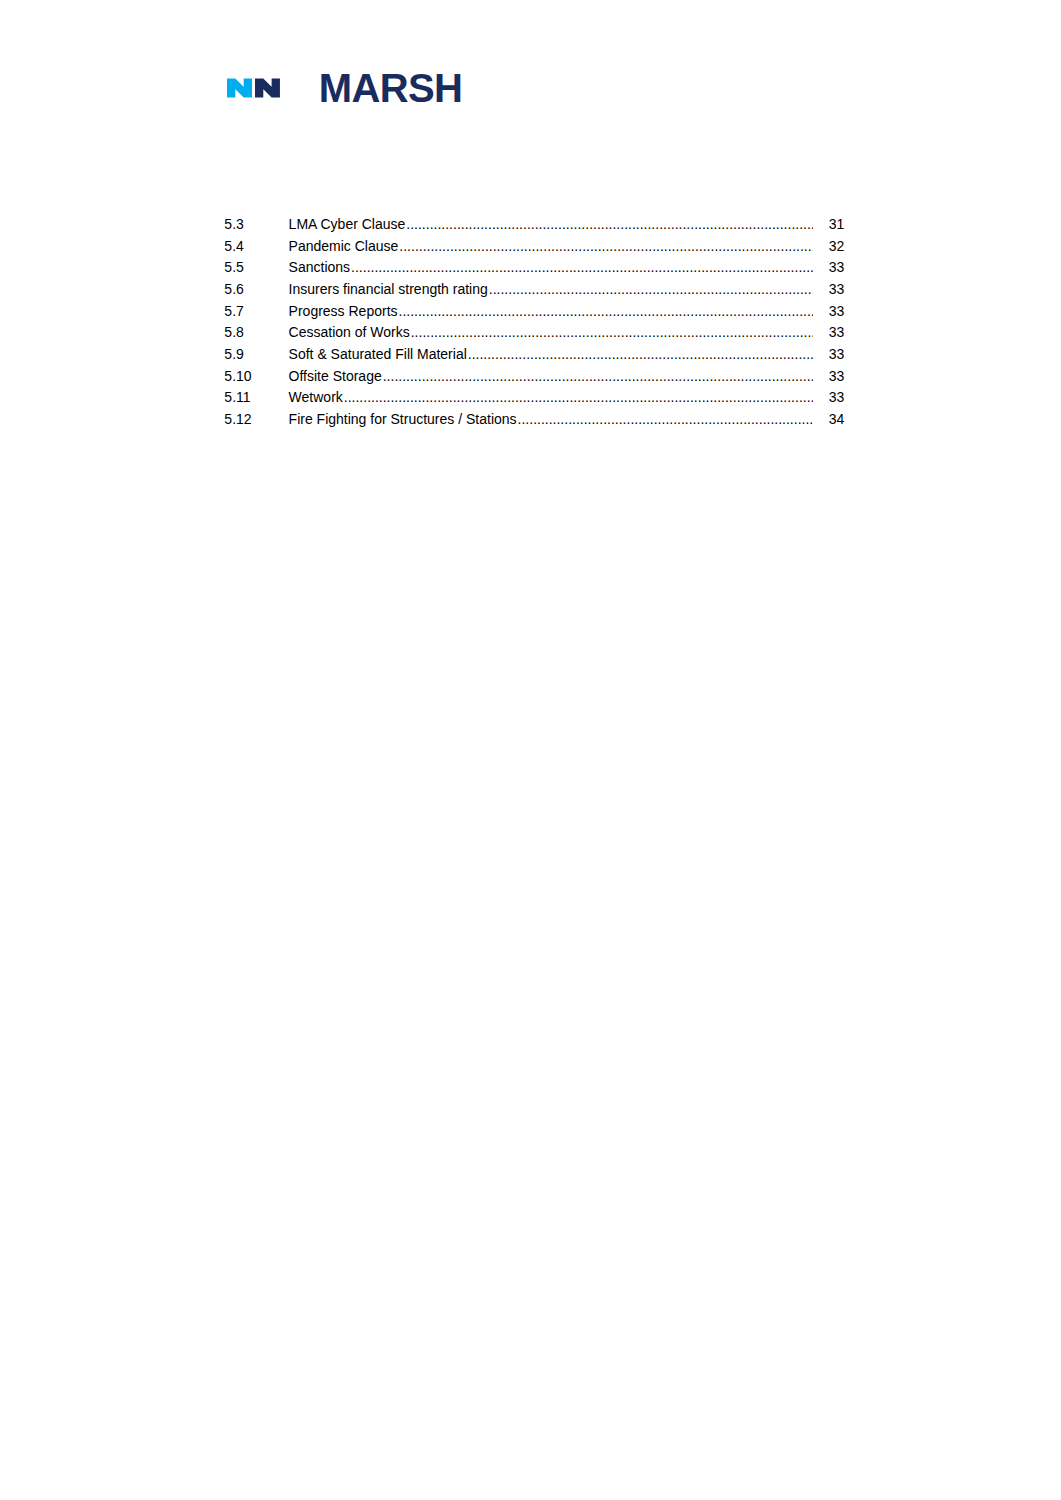MARSH
5.3 LMA Cyber Clause .................................................................................................................. 31
5.4 Pandemic Clause .................................................................................................................. 32
5.5 Sanctions ........................................................................................................................... 33
5.6 Insurers financial strength rating ................................................................................................. 33
5.7 Progress Reports .................................................................................................................. 33
5.8 Cessation of Works .............................................................................................................. 33
5.9 Soft & Saturated Fill Material ..................................................................................................... 33
5.10 Offsite Storage ..................................................................................................................... 33
5.11 Wetwork ............................................................................................................................. 33
5.12 Fire Fighting for Structures / Stations ......................................................................................... 34